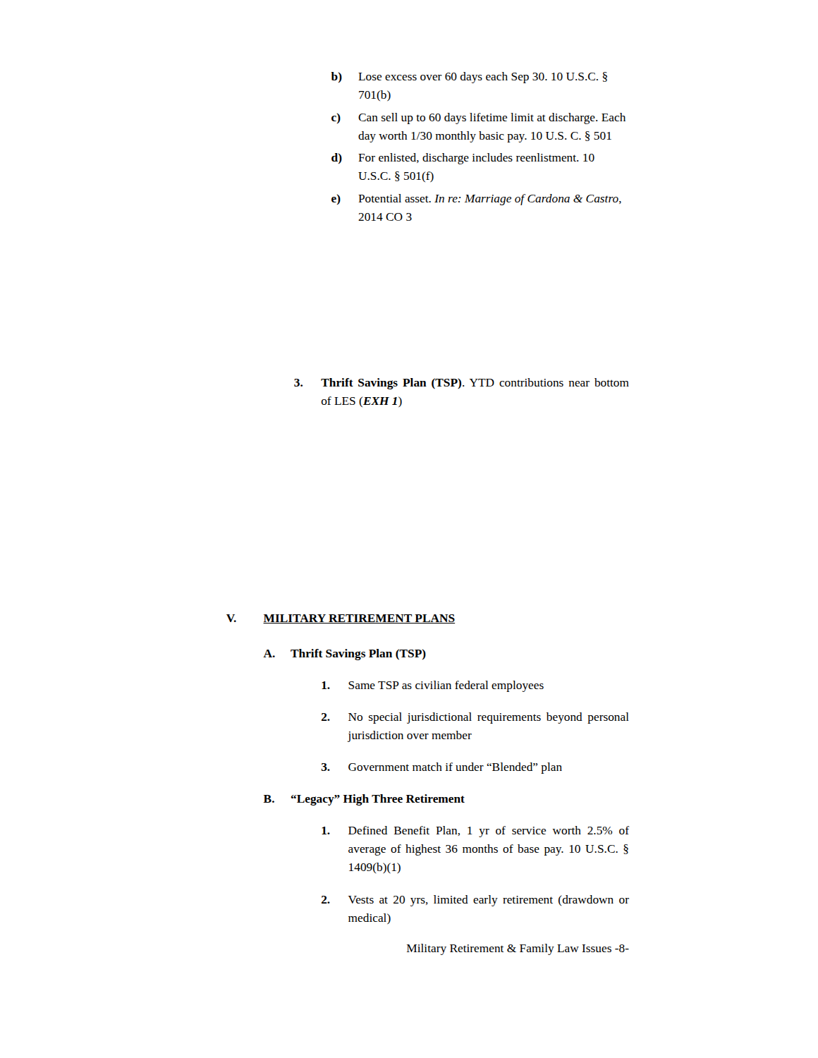b) Lose excess over 60 days each Sep 30. 10 U.S.C. § 701(b)
c) Can sell up to 60 days lifetime limit at discharge. Each day worth 1/30 monthly basic pay. 10 U.S. C. § 501
d) For enlisted, discharge includes reenlistment. 10 U.S.C. § 501(f)
e) Potential asset. In re: Marriage of Cardona & Castro, 2014 CO 3
3. Thrift Savings Plan (TSP). YTD contributions near bottom of LES (EXH 1)
V. MILITARY RETIREMENT PLANS
A. Thrift Savings Plan (TSP)
1. Same TSP as civilian federal employees
2. No special jurisdictional requirements beyond personal jurisdiction over member
3. Government match if under “Blended” plan
B.“Legacy” High Three Retirement
1. Defined Benefit Plan, 1 yr of service worth 2.5% of average of highest 36 months of base pay. 10 U.S.C. § 1409(b)(1)
2. Vests at 20 yrs, limited early retirement (drawdown or medical)
Military Retirement & Family Law Issues -8-